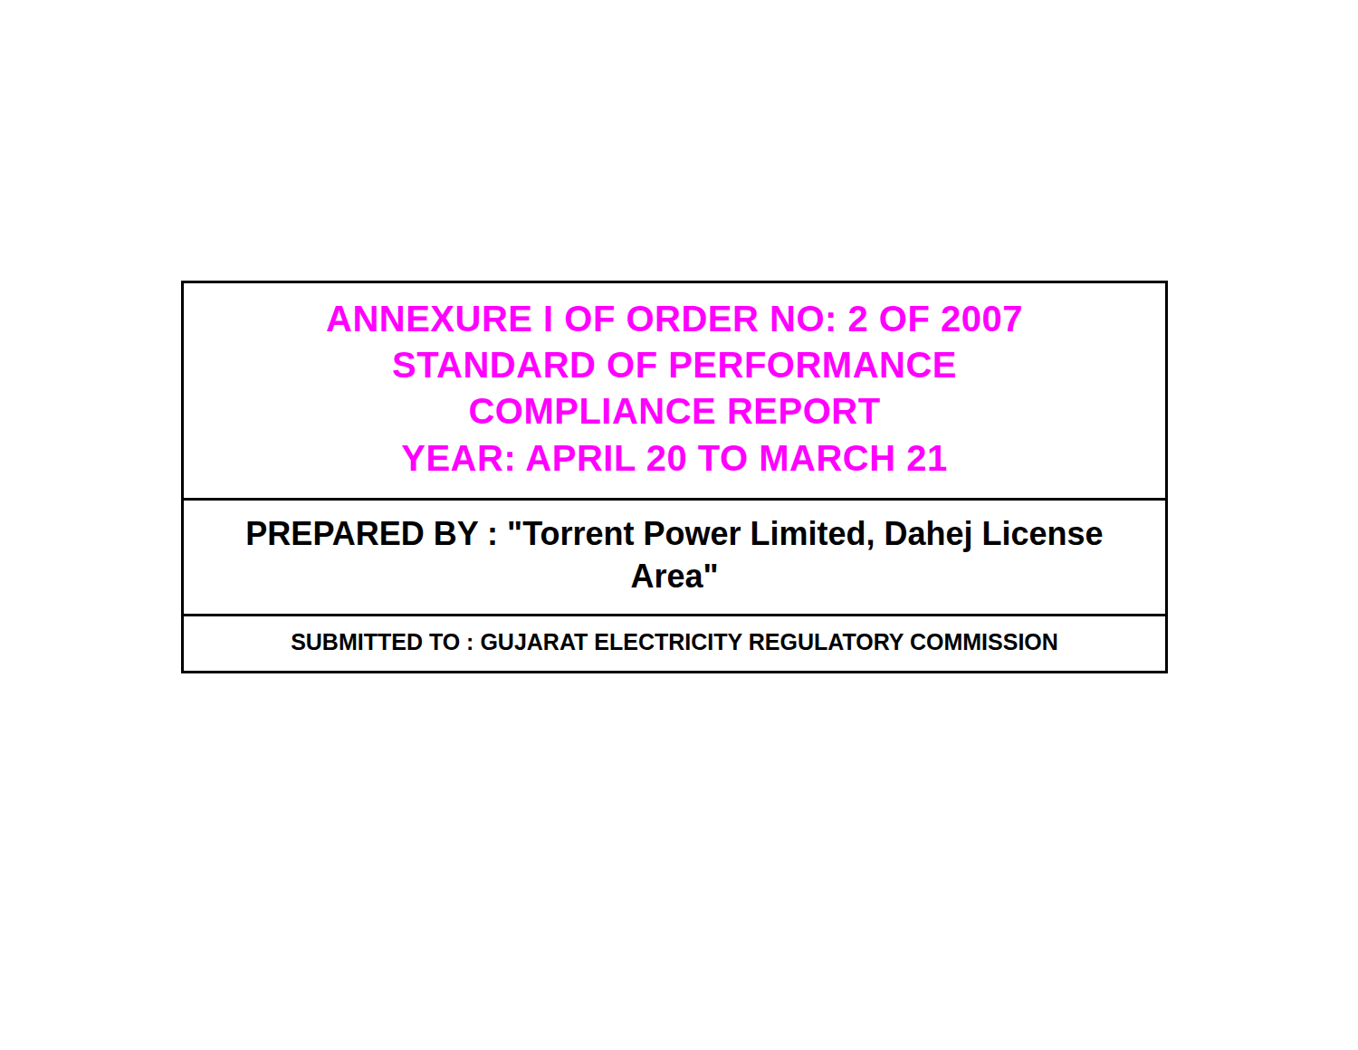ANNEXURE I OF ORDER NO: 2 OF 2007
STANDARD OF PERFORMANCE
COMPLIANCE REPORT
YEAR: APRIL 20 TO MARCH 21
PREPARED BY : "Torrent Power Limited, Dahej License Area"
SUBMITTED TO : GUJARAT ELECTRICITY REGULATORY COMMISSION